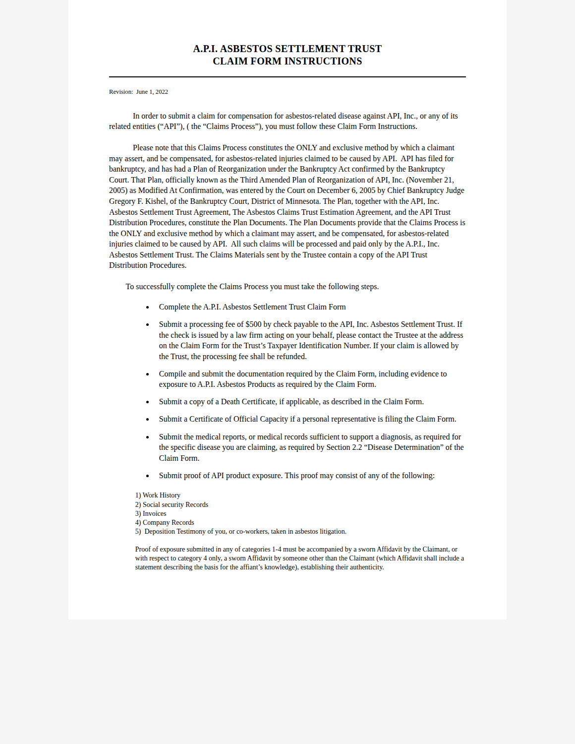A.P.I. ASBESTOS SETTLEMENT TRUST
CLAIM FORM INSTRUCTIONS
Revision: June 1, 2022
In order to submit a claim for compensation for asbestos-related disease against API, Inc., or any of its related entities (“API”), ( the “Claims Process”), you must follow these Claim Form Instructions.
Please note that this Claims Process constitutes the ONLY and exclusive method by which a claimant may assert, and be compensated, for asbestos-related injuries claimed to be caused by API. API has filed for bankruptcy, and has had a Plan of Reorganization under the Bankruptcy Act confirmed by the Bankruptcy Court. That Plan, officially known as the Third Amended Plan of Reorganization of API, Inc. (November 21, 2005) as Modified At Confirmation, was entered by the Court on December 6, 2005 by Chief Bankruptcy Judge Gregory F. Kishel, of the Bankruptcy Court, District of Minnesota. The Plan, together with the API, Inc. Asbestos Settlement Trust Agreement, The Asbestos Claims Trust Estimation Agreement, and the API Trust Distribution Procedures, constitute the Plan Documents. The Plan Documents provide that the Claims Process is the ONLY and exclusive method by which a claimant may assert, and be compensated, for asbestos-related injuries claimed to be caused by API. All such claims will be processed and paid only by the A.P.I., Inc. Asbestos Settlement Trust. The Claims Materials sent by the Trustee contain a copy of the API Trust Distribution Procedures.
To successfully complete the Claims Process you must take the following steps.
Complete the A.P.I. Asbestos Settlement Trust Claim Form
Submit a processing fee of $500 by check payable to the API, Inc. Asbestos Settlement Trust. If the check is issued by a law firm acting on your behalf, please contact the Trustee at the address on the Claim Form for the Trust’s Taxpayer Identification Number. If your claim is allowed by the Trust, the processing fee shall be refunded.
Compile and submit the documentation required by the Claim Form, including evidence to exposure to A.P.I. Asbestos Products as required by the Claim Form.
Submit a copy of a Death Certificate, if applicable, as described in the Claim Form.
Submit a Certificate of Official Capacity if a personal representative is filing the Claim Form.
Submit the medical reports, or medical records sufficient to support a diagnosis, as required for the specific disease you are claiming, as required by Section 2.2 “Disease Determination” of the Claim Form.
Submit proof of API product exposure. This proof may consist of any of the following:
Work History
Social security Records
Invoices
Company Records
Deposition Testimony of you, or co-workers, taken in asbestos litigation.
Proof of exposure submitted in any of categories 1-4 must be accompanied by a sworn Affidavit by the Claimant, or with respect to category 4 only, a sworn Affidavit by someone other than the Claimant (which Affidavit shall include a statement describing the basis for the affiant’s knowledge), establishing their authenticity.